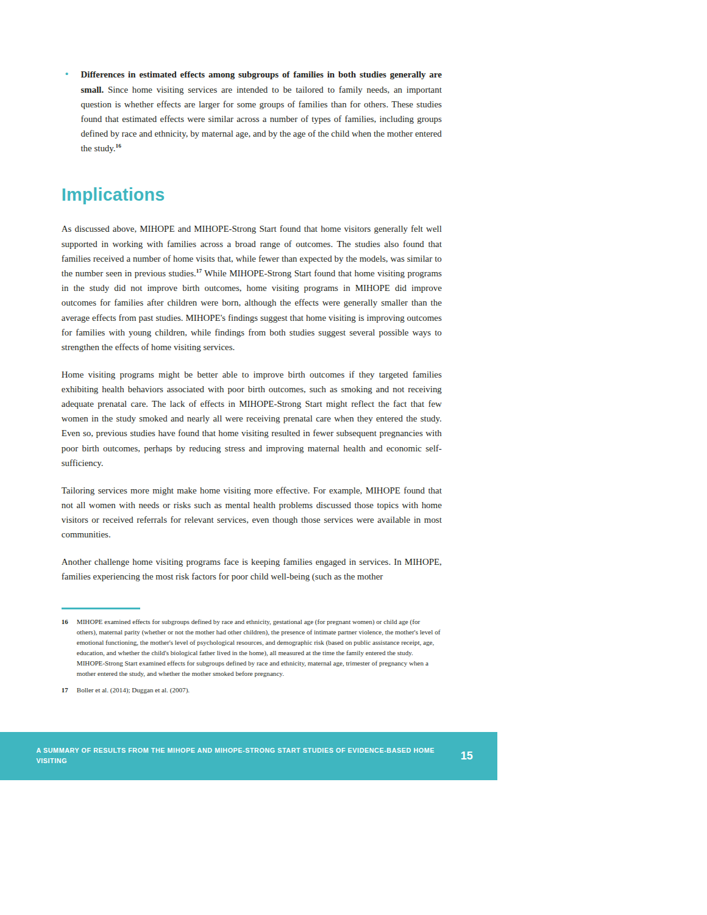Differences in estimated effects among subgroups of families in both studies generally are small. Since home visiting services are intended to be tailored to family needs, an important question is whether effects are larger for some groups of families than for others. These studies found that estimated effects were similar across a number of types of families, including groups defined by race and ethnicity, by maternal age, and by the age of the child when the mother entered the study.16
Implications
As discussed above, MIHOPE and MIHOPE-Strong Start found that home visitors generally felt well supported in working with families across a broad range of outcomes. The studies also found that families received a number of home visits that, while fewer than expected by the models, was similar to the number seen in previous studies.17 While MIHOPE-Strong Start found that home visiting programs in the study did not improve birth outcomes, home visiting programs in MIHOPE did improve outcomes for families after children were born, although the effects were generally smaller than the average effects from past studies. MIHOPE's findings suggest that home visiting is improving outcomes for families with young children, while findings from both studies suggest several possible ways to strengthen the effects of home visiting services.
Home visiting programs might be better able to improve birth outcomes if they targeted families exhibiting health behaviors associated with poor birth outcomes, such as smoking and not receiving adequate prenatal care. The lack of effects in MIHOPE-Strong Start might reflect the fact that few women in the study smoked and nearly all were receiving prenatal care when they entered the study. Even so, previous studies have found that home visiting resulted in fewer subsequent pregnancies with poor birth outcomes, perhaps by reducing stress and improving maternal health and economic self-sufficiency.
Tailoring services more might make home visiting more effective. For example, MIHOPE found that not all women with needs or risks such as mental health problems discussed those topics with home visitors or received referrals for relevant services, even though those services were available in most communities.
Another challenge home visiting programs face is keeping families engaged in services. In MIHOPE, families experiencing the most risk factors for poor child well-being (such as the mother
16
MIHOPE examined effects for subgroups defined by race and ethnicity, gestational age (for pregnant women) or child age (for others), maternal parity (whether or not the mother had other children), the presence of intimate partner violence, the mother's level of emotional functioning, the mother's level of psychological resources, and demographic risk (based on public assistance receipt, age, education, and whether the child's biological father lived in the home), all measured at the time the family entered the study. MIHOPE-Strong Start examined effects for subgroups defined by race and ethnicity, maternal age, trimester of pregnancy when a mother entered the study, and whether the mother smoked before pregnancy.
17
Boller et al. (2014); Duggan et al. (2007).
A Summary of Results from the MIHOPE and MIHOPE-Strong Start Studies of Evidence-Based Home Visiting
15